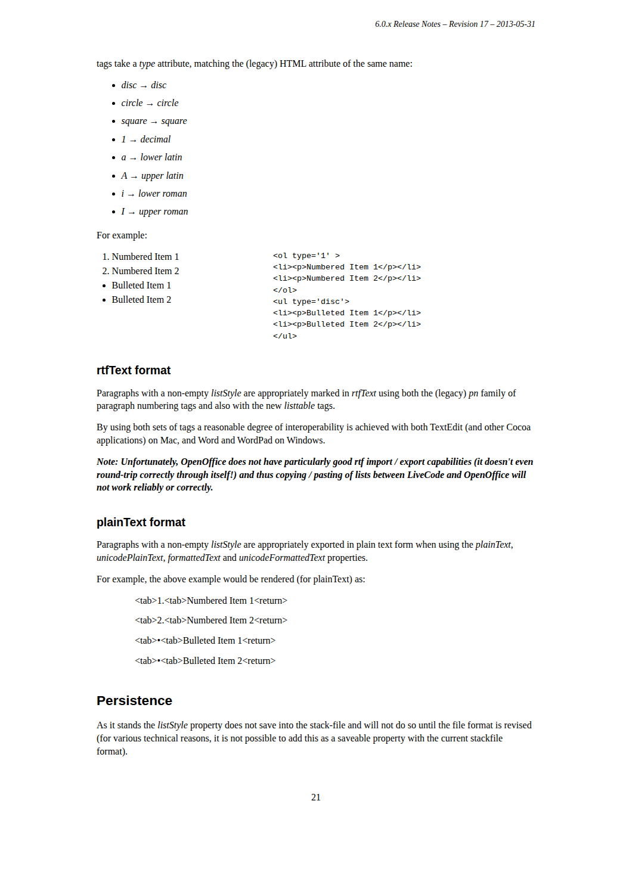6.0.x Release Notes – Revision 17 – 2013-05-31
tags take a type attribute, matching the (legacy) HTML attribute of the same name:
disc → disc
circle → circle
square → square
1 → decimal
a → lower latin
A → upper latin
i → lower roman
I → upper roman
For example:
Numbered Item 1
Numbered Item 2
Bulleted Item 1
Bulleted Item 2
<ol type='1' >
<li><p>Numbered Item 1</p></li>
<li><p>Numbered Item 2</p></li>
</ol>
<ul type='disc'>
<li><p>Bulleted Item 1</p></li>
<li><p>Bulleted Item 2</p></li>
</ul>
rtfText format
Paragraphs with a non-empty listStyle are appropriately marked in rtfText using both the (legacy) pn family of paragraph numbering tags and also with the new listtable tags.
By using both sets of tags a reasonable degree of interoperability is achieved with both TextEdit (and other Cocoa applications) on Mac, and Word and WordPad on Windows.
Note: Unfortunately, OpenOffice does not have particularly good rtf import / export capabilities (it doesn't even round-trip correctly through itself!) and thus copying / pasting of lists between LiveCode and OpenOffice will not work reliably or correctly.
plainText format
Paragraphs with a non-empty listStyle are appropriately exported in plain text form when using the plainText, unicodePlainText, formattedText and unicodeFormattedText properties.
For example, the above example would be rendered (for plainText) as:
<tab>1.<tab>Numbered Item 1<return>
<tab>2.<tab>Numbered Item 2<return>
<tab>•<tab>Bulleted Item 1<return>
<tab>•<tab>Bulleted Item 2<return>
Persistence
As it stands the listStyle property does not save into the stack-file and will not do so until the file format is revised (for various technical reasons, it is not possible to add this as a saveable property with the current stackfile format).
21